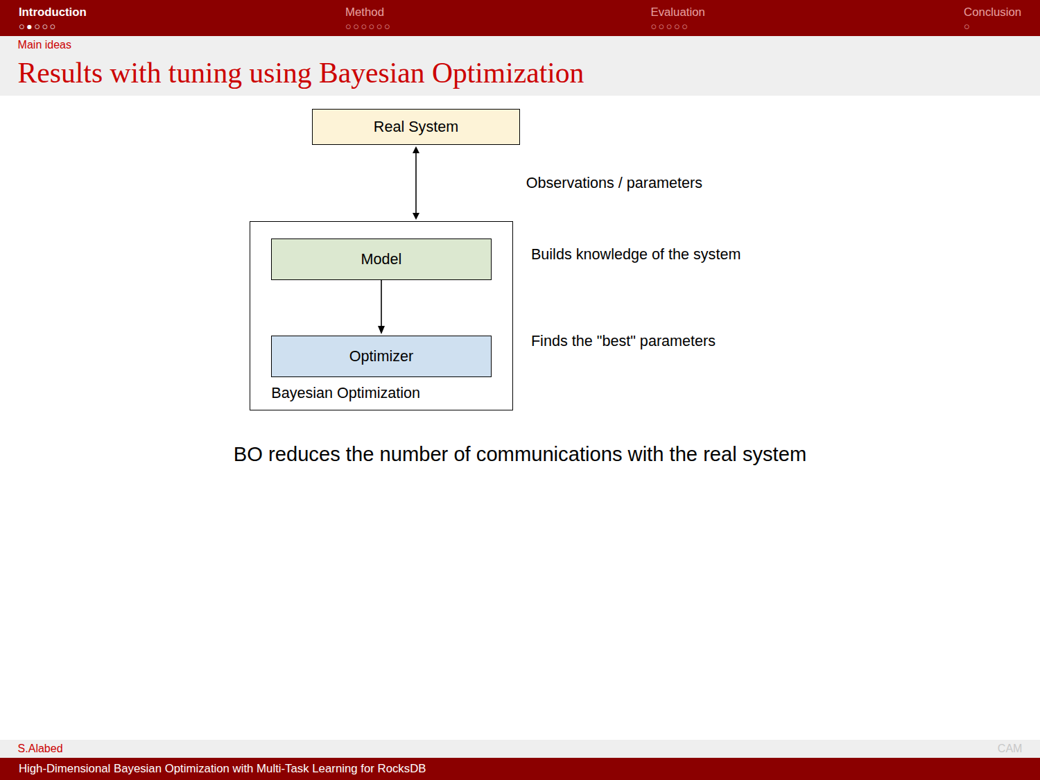Introduction ○●○○○
Method ○○○○○○
Evaluation ○○○○○
Conclusion ○
Main ideas
Results with tuning using Bayesian Optimization
Real System
Observations / parameters
Model
Optimizer
Bayesian Optimization
Builds knowledge of the system
Finds the "best" parameters
BO reduces the number of communications with the real system
S.Alabed CAM
High-Dimensional Bayesian Optimization with Multi-Task Learning for RocksDB